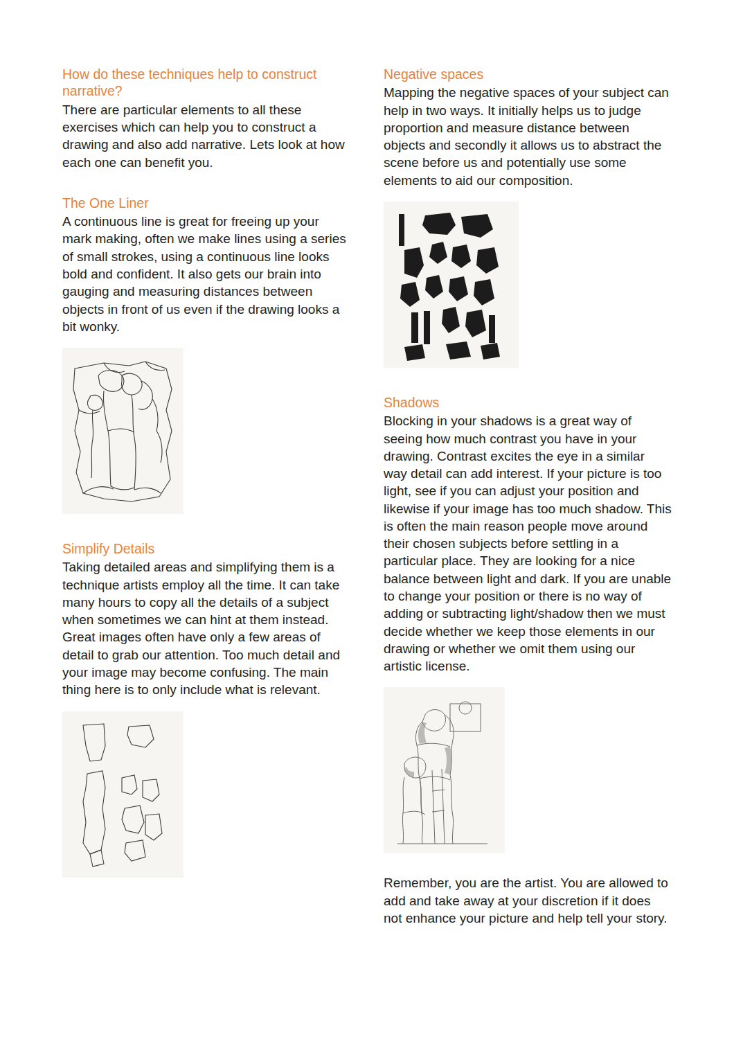How do these techniques help to construct narrative?
There are particular elements to all these exercises which can help you to construct a drawing and also add narrative. Lets look at how each one can benefit you.
The One Liner
A continuous line is great for freeing up your mark making, often we make lines using a series of small strokes, using a continuous line looks bold and confident. It also gets our brain into gauging and measuring distances between objects in front of us even if the drawing looks a bit wonky.
Simplify Details
Taking detailed areas and simplifying them is a technique artists employ all the time. It can take many hours to copy all the details of a subject when sometimes we can hint at them instead. Great images often have only a few areas of detail to grab our attention. Too much detail and your image may become confusing. The main thing here is to only include what is relevant.
Negative spaces
Mapping the negative spaces of your subject can help in two ways. It initially helps us to judge proportion and measure distance between objects and secondly it allows us to abstract the scene before us and potentially use some elements to aid our composition.
Shadows
Blocking in your shadows is a great way of seeing how much contrast you have in your drawing. Contrast excites the eye in a similar way detail can add interest. If your picture is too light, see if you can adjust your position and likewise if your image has too much shadow. This is often the main reason people move around their chosen subjects before settling in a particular place. They are looking for a nice balance between light and dark. If you are unable to change your position or there is no way of adding or subtracting light/shadow then we must decide whether we keep those elements in our drawing or whether we omit them using our artistic license.
Remember, you are the artist. You are allowed to add and take away at your discretion if it does not enhance your picture and help tell your story.